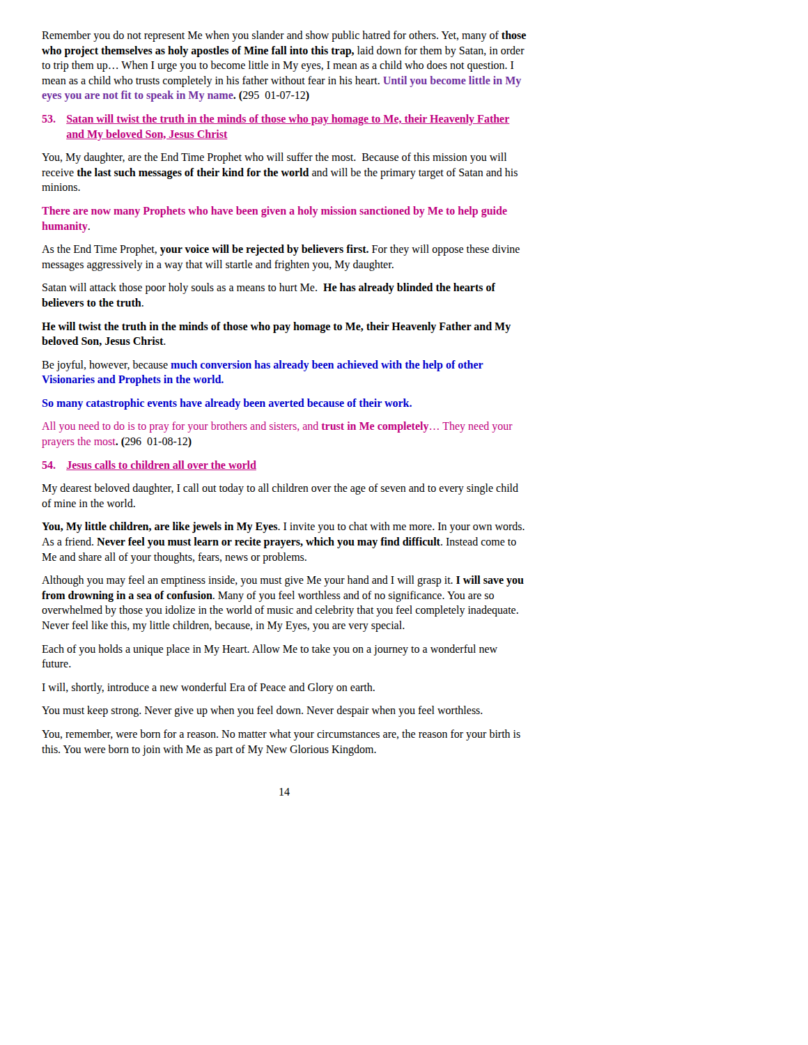Remember you do not represent Me when you slander and show public hatred for others. Yet, many of those who project themselves as holy apostles of Mine fall into this trap, laid down for them by Satan, in order to trip them up… When I urge you to become little in My eyes, I mean as a child who does not question. I mean as a child who trusts completely in his father without fear in his heart. Until you become little in My eyes you are not fit to speak in My name. (295 01-07-12)
53. Satan will twist the truth in the minds of those who pay homage to Me, their Heavenly Father and My beloved Son, Jesus Christ
You, My daughter, are the End Time Prophet who will suffer the most. Because of this mission you will receive the last such messages of their kind for the world and will be the primary target of Satan and his minions.
There are now many Prophets who have been given a holy mission sanctioned by Me to help guide humanity.
As the End Time Prophet, your voice will be rejected by believers first. For they will oppose these divine messages aggressively in a way that will startle and frighten you, My daughter.
Satan will attack those poor holy souls as a means to hurt Me. He has already blinded the hearts of believers to the truth.
He will twist the truth in the minds of those who pay homage to Me, their Heavenly Father and My beloved Son, Jesus Christ.
Be joyful, however, because much conversion has already been achieved with the help of other Visionaries and Prophets in the world.
So many catastrophic events have already been averted because of their work.
All you need to do is to pray for your brothers and sisters, and trust in Me completely… They need your prayers the most. (296 01-08-12)
54. Jesus calls to children all over the world
My dearest beloved daughter, I call out today to all children over the age of seven and to every single child of mine in the world.
You, My little children, are like jewels in My Eyes. I invite you to chat with me more. In your own words. As a friend. Never feel you must learn or recite prayers, which you may find difficult. Instead come to Me and share all of your thoughts, fears, news or problems.
Although you may feel an emptiness inside, you must give Me your hand and I will grasp it. I will save you from drowning in a sea of confusion. Many of you feel worthless and of no significance. You are so overwhelmed by those you idolize in the world of music and celebrity that you feel completely inadequate. Never feel like this, my little children, because, in My Eyes, you are very special.
Each of you holds a unique place in My Heart. Allow Me to take you on a journey to a wonderful new future.
I will, shortly, introduce a new wonderful Era of Peace and Glory on earth.
You must keep strong. Never give up when you feel down. Never despair when you feel worthless.
You, remember, were born for a reason. No matter what your circumstances are, the reason for your birth is this. You were born to join with Me as part of My New Glorious Kingdom.
14